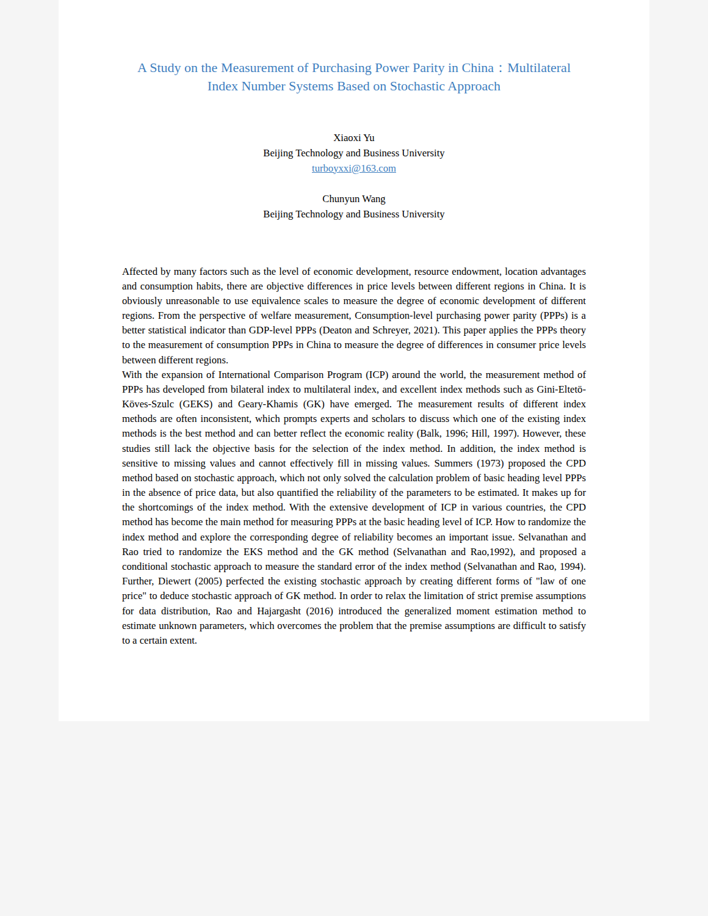A Study on the Measurement of Purchasing Power Parity in China：Multilateral Index Number Systems Based on Stochastic Approach
Xiaoxi Yu
Beijing Technology and Business University
turboyxxi@163.com
Chunyun Wang
Beijing Technology and Business University
Affected by many factors such as the level of economic development, resource endowment, location advantages and consumption habits, there are objective differences in price levels between different regions in China. It is obviously unreasonable to use equivalence scales to measure the degree of economic development of different regions. From the perspective of welfare measurement, Consumption-level purchasing power parity (PPPs) is a better statistical indicator than GDP-level PPPs (Deaton and Schreyer, 2021). This paper applies the PPPs theory to the measurement of consumption PPPs in China to measure the degree of differences in consumer price levels between different regions.
With the expansion of International Comparison Program (ICP) around the world, the measurement method of PPPs has developed from bilateral index to multilateral index, and excellent index methods such as Gini-Eltetö-Köves-Szulc (GEKS) and Geary-Khamis (GK) have emerged. The measurement results of different index methods are often inconsistent, which prompts experts and scholars to discuss which one of the existing index methods is the best method and can better reflect the economic reality (Balk, 1996; Hill, 1997). However, these studies still lack the objective basis for the selection of the index method. In addition, the index method is sensitive to missing values and cannot effectively fill in missing values. Summers (1973) proposed the CPD method based on stochastic approach, which not only solved the calculation problem of basic heading level PPPs in the absence of price data, but also quantified the reliability of the parameters to be estimated. It makes up for the shortcomings of the index method. With the extensive development of ICP in various countries, the CPD method has become the main method for measuring PPPs at the basic heading level of ICP. How to randomize the index method and explore the corresponding degree of reliability becomes an important issue. Selvanathan and Rao tried to randomize the EKS method and the GK method (Selvanathan and Rao,1992), and proposed a conditional stochastic approach to measure the standard error of the index method (Selvanathan and Rao, 1994). Further, Diewert (2005) perfected the existing stochastic approach by creating different forms of "law of one price" to deduce stochastic approach of GK method. In order to relax the limitation of strict premise assumptions for data distribution, Rao and Hajargasht (2016) introduced the generalized moment estimation method to estimate unknown parameters, which overcomes the problem that the premise assumptions are difficult to satisfy to a certain extent.